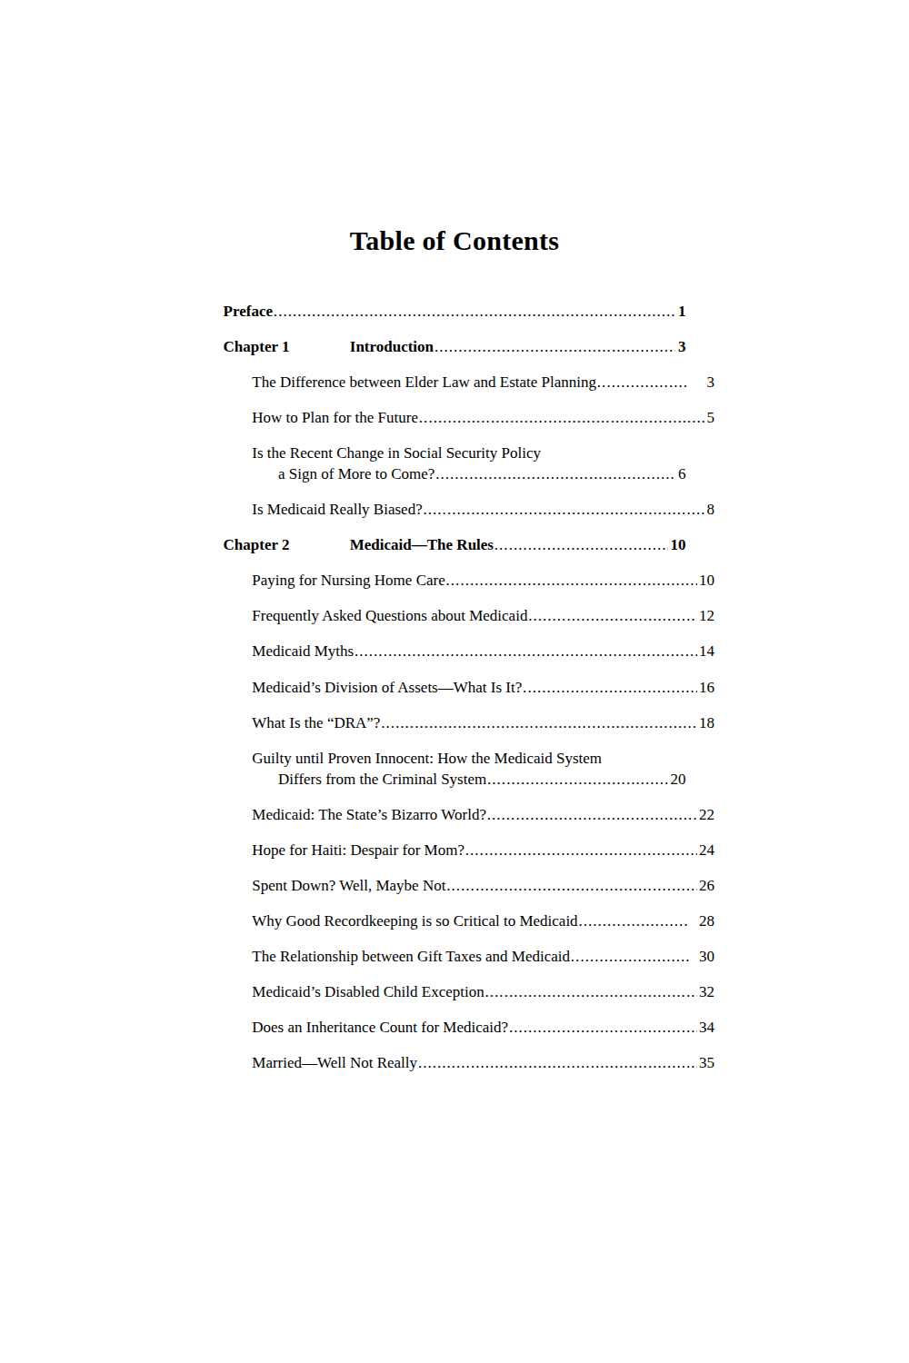Table of Contents
Preface ................................................................................................. 1
Chapter 1 Introduction ..................................................................... 3
The Difference between Elder Law and Estate Planning ................... 3
How to Plan for the Future .................................................................... 5
Is the Recent Change in Social Security Policy a Sign of More to Come? ............................................................ 6
Is Medicaid Really Biased? .............................................................. 8
Chapter 2 Medicaid—The Rules ..................................................... 10
Paying for Nursing Home Care ........................................................... 10
Frequently Asked Questions about Medicaid .................................... 12
Medicaid Myths ............................................................................... 14
Medicaid’s Division of Assets—What Is It? ..................................... 16
What Is the “DRA”? .......................................................................... 18
Guilty until Proven Innocent: How the Medicaid System Differs from the Criminal System ............................................... 20
Medicaid: The State’s Bizarro World? ............................................. 22
Hope for Haiti: Despair for Mom? ..................................................... 24
Spent Down? Well, Maybe Not ......................................................... 26
Why Good Recordkeeping is so Critical to Medicaid ....................... 28
The Relationship between Gift Taxes and Medicaid ......................... 30
Medicaid’s Disabled Child Exception .............................................. 32
Does an Inheritance Count for Medicaid? ........................................ 34
Married—Well Not Really .............................................................. 35